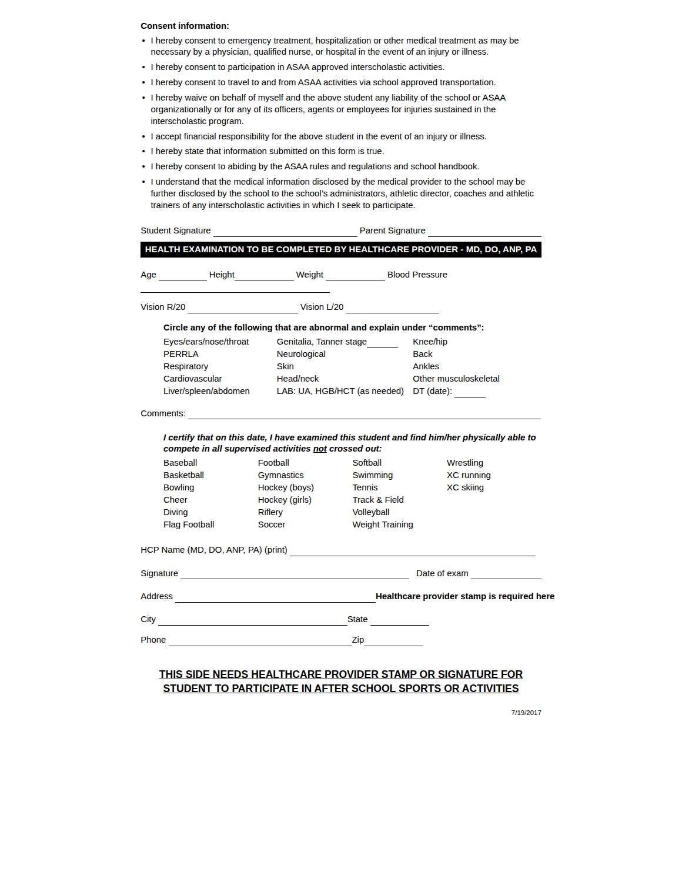Consent information:
I hereby consent to emergency treatment, hospitalization or other medical treatment as may be necessary by a physician, qualified nurse, or hospital in the event of an injury or illness.
I hereby consent to participation in ASAA approved interscholastic activities.
I hereby consent to travel to and from ASAA activities via school approved transportation.
I hereby waive on behalf of myself and the above student any liability of the school or ASAA organizationally or for any of its officers, agents or employees for injuries sustained in the interscholastic program.
I accept financial responsibility for the above student in the event of an injury or illness.
I hereby state that information submitted on this form is true.
I hereby consent to abiding by the ASAA rules and regulations and school handbook.
I understand that the medical information disclosed by the medical provider to the school may be further disclosed by the school to the school’s administrators, athletic director, coaches and athletic trainers of any interscholastic activities in which I seek to participate.
Student Signature Parent Signature Date
HEALTH EXAMINATION TO BE COMPLETED BY HEALTHCARE PROVIDER - MD, DO, ANP, PA
Age Height Weight Blood Pressure
Vision R/20 Vision L/20
Circle any of the following that are abnormal and explain under “comments”:
| Eyes/ears/nose/throat | Genitalia, Tanner stage | Knee/hip |
| PERRLA | Neurological | Back |
| Respiratory | Skin | Ankles |
| Cardiovascular | Head/neck | Other musculoskeletal |
| Liver/spleen/abdomen | LAB: UA, HGB/HCT (as needed) | DT (date): |
Comments:
I certify that on this date, I have examined this student and find him/her physically able to compete in all supervised activities not crossed out:
| Baseball | Football | Softball | Wrestling |
| Basketball | Gymnastics | Swimming | XC running |
| Bowling | Hockey (boys) | Tennis | XC skiing |
| Cheer | Hockey (girls) | Track & Field | |
| Diving | Riflery | Volleyball | |
| Flag Football | Soccer | Weight Training | |
HCP Name (MD, DO, ANP, PA) (print)
Signature
Date of exam
Address
Healthcare provider stamp is required here
City State
Phone Zip
THIS SIDE NEEDS HEALTHCARE PROVIDER STAMP OR SIGNATURE FOR STUDENT TO PARTICIPATE IN AFTER SCHOOL SPORTS OR ACTIVITIES
7/19/2017